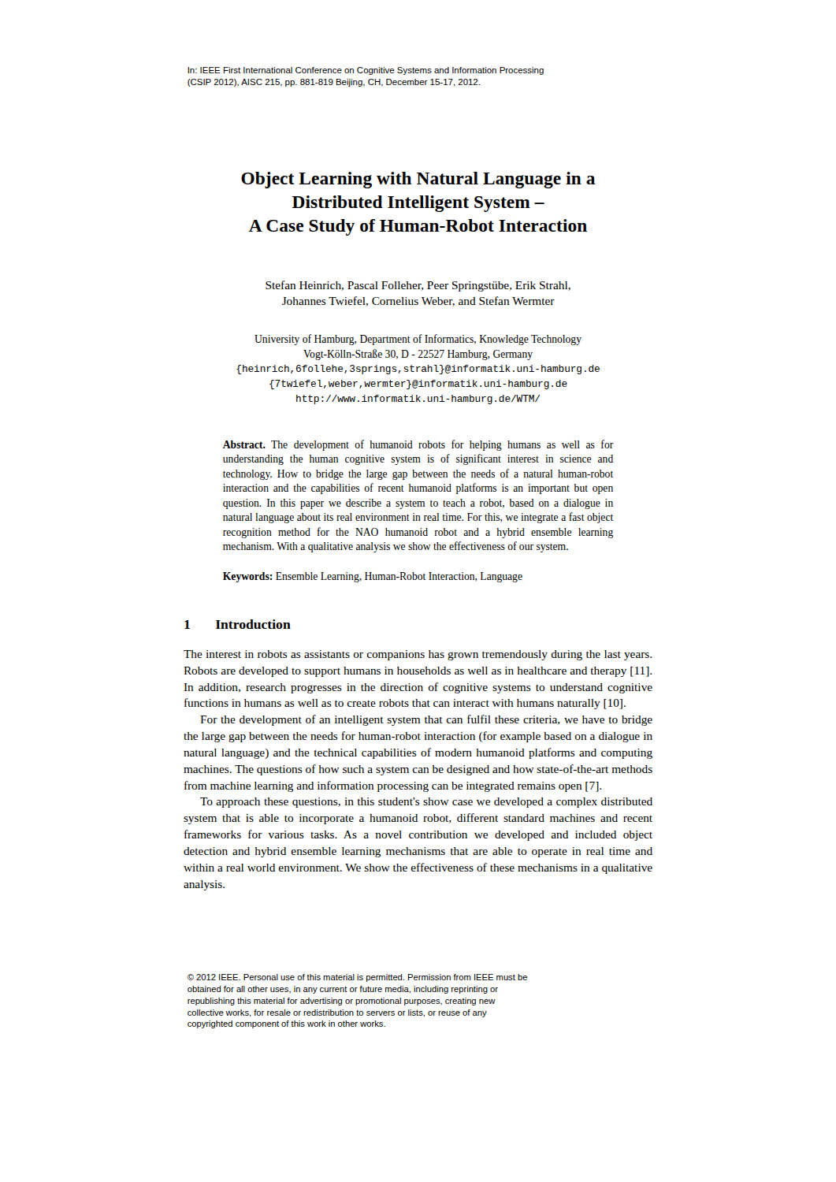In: IEEE First International Conference on Cognitive Systems and Information Processing
(CSIP 2012), AISC 215, pp. 881-819 Beijing, CH, December 15-17, 2012.
Object Learning with Natural Language in a
Distributed Intelligent System –
A Case Study of Human-Robot Interaction
Stefan Heinrich, Pascal Folleher, Peer Springstübe, Erik Strahl,
Johannes Twiefel, Cornelius Weber, and Stefan Wermter
University of Hamburg, Department of Informatics, Knowledge Technology
Vogt-Kölln-Straße 30, D - 22527 Hamburg, Germany
{heinrich,6follehe,3springs,strahl}@informatik.uni-hamburg.de
{7twiefel,weber,wermter}@informatik.uni-hamburg.de
http://www.informatik.uni-hamburg.de/WTM/
Abstract. The development of humanoid robots for helping humans as well as for understanding the human cognitive system is of significant interest in science and technology. How to bridge the large gap between the needs of a natural human-robot interaction and the capabilities of recent humanoid platforms is an important but open question. In this paper we describe a system to teach a robot, based on a dialogue in natural language about its real environment in real time. For this, we integrate a fast object recognition method for the NAO humanoid robot and a hybrid ensemble learning mechanism. With a qualitative analysis we show the effectiveness of our system.
Keywords: Ensemble Learning, Human-Robot Interaction, Language
1 Introduction
The interest in robots as assistants or companions has grown tremendously during the last years. Robots are developed to support humans in households as well as in healthcare and therapy [11]. In addition, research progresses in the direction of cognitive systems to understand cognitive functions in humans as well as to create robots that can interact with humans naturally [10].
For the development of an intelligent system that can fulfil these criteria, we have to bridge the large gap between the needs for human-robot interaction (for example based on a dialogue in natural language) and the technical capabilities of modern humanoid platforms and computing machines. The questions of how such a system can be designed and how state-of-the-art methods from machine learning and information processing can be integrated remains open [7].
To approach these questions, in this student's show case we developed a complex distributed system that is able to incorporate a humanoid robot, different standard machines and recent frameworks for various tasks. As a novel contribution we developed and included object detection and hybrid ensemble learning mechanisms that are able to operate in real time and within a real world environment. We show the effectiveness of these mechanisms in a qualitative analysis.
© 2012 IEEE. Personal use of this material is permitted. Permission from IEEE must be
obtained for all other uses, in any current or future media, including reprinting or
republishing this material for advertising or promotional purposes, creating new
collective works, for resale or redistribution to servers or lists, or reuse of any
copyrighted component of this work in other works.